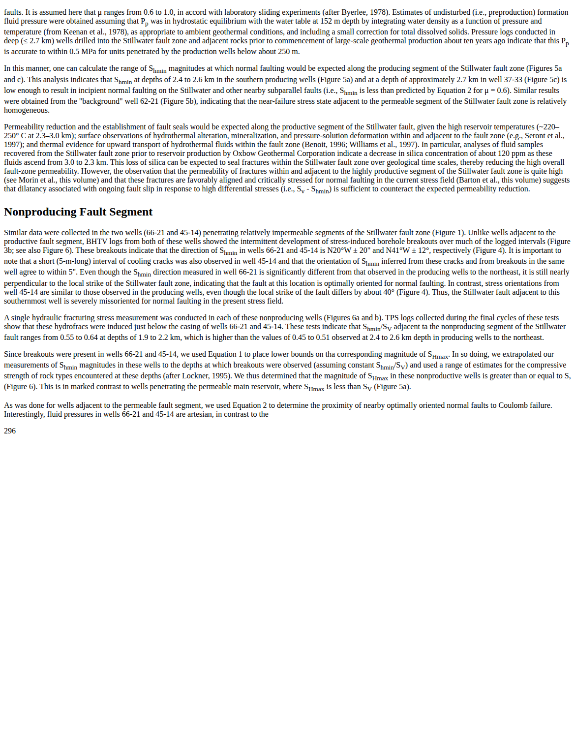faults. It is assumed here that μ ranges from 0.6 to 1.0, in accord with laboratory sliding experiments (after Byerlee, 1978). Estimates of undisturbed (i.e., preproduction) formation fluid pressure were obtained assuming that Pp was in hydrostatic equilibrium with the water table at 152 m depth by integrating water density as a function of pressure and temperature (from Keenan et al., 1978), as appropriate to ambient geothermal conditions, and including a small correction for total dissolved solids. Pressure logs conducted in deep (≤ 2.7 km) wells drilled into the Stillwater fault zone and adjacent rocks prior to commencement of large-scale geothermal production about ten years ago indicate that this Pp is accurate to within 0.5 MPa for units penetrated by the production wells below about 250 m.
In this manner, one can calculate the range of Shmin magnitudes at which normal faulting would be expected along the producing segment of the Stillwater fault zone (Figures 5a and c). This analysis indicates that Shmin at depths of 2.4 to 2.6 km in the southern producing wells (Figure 5a) and at a depth of approximately 2.7 km in well 37-33 (Figure 5c) is low enough to result in incipient normal faulting on the Stillwater and other nearby subparallel faults (i.e., Shmin is less than predicted by Equation 2 for μ = 0.6). Similar results were obtained from the "background" well 62-21 (Figure 5b), indicating that the near-failure stress state adjacent to the permeable segment of the Stillwater fault zone is relatively homogeneous.
Permeability reduction and the establishment of fault seals would be expected along the productive segment of the Stillwater fault, given the high reservoir temperatures (~220–250° C at 2.3–3.0 km); surface observations of hydrothermal alteration, mineralization, and pressure-solution deformation within and adjacent to the fault zone (e.g., Seront et al., 1997); and thermal evidence for upward transport of hydrothermal fluids within the fault zone (Benoit, 1996; Williams et al., 1997). In particular, analyses of fluid samples recovered from the Stillwater fault zone prior to reservoir production by Oxbow Geothermal Corporation indicate a decrease in silica concentration of about 120 ppm as these fluids ascend from 3.0 to 2.3 km. This loss of silica can be expected to seal fractures within the Stillwater fault zone over geological time scales, thereby reducing the high overall fault-zone permeability. However, the observation that the permeability of fractures within and adjacent to the highly productive segment of the Stillwater fault zone is quite high (see Morin et al., this volume) and that these fractures are favorably aligned and critically stressed for normal faulting in the current stress field (Barton et al., this volume) suggests that dilatancy associated with ongoing fault slip in response to high differential stresses (i.e., Sv - Shmin) is sufficient to counteract the expected permeability reduction.
Nonproducing Fault Segment
Similar data were collected in the two wells (66-21 and 45-14) penetrating relatively impermeable segments of the Stillwater fault zone (Figure 1). Unlike wells adjacent to the productive fault segment, BHTV logs from both of these wells showed the intermittent development of stress-induced borehole breakouts over much of the logged intervals (Figure 3b; see also Figure 6). These breakouts indicate that the direction of Shmin in wells 66-21 and 45-14 is N20°W ± 20" and N41°W ± 12°, respectively (Figure 4). It is important to note that a short (5-m-long) interval of cooling cracks was also observed in well 45-14 and that the orientation of Shmin inferred from these cracks and from breakouts in the same well agree to within 5". Even though the Shmin direction measured in well 66-21 is significantly different from that observed in the producing wells to the northeast, it is still nearly perpendicular to the local strike of the Stillwater fault zone, indicating that the fault at this location is optimally oriented for normal faulting. In contrast, stress orientations from well 45-14 are similar to those observed in the producing wells, even though the local strike of the fault differs by about 40° (Figure 4). Thus, the Stillwater fault adjacent to this southernmost well is severely missoriented for normal faulting in the present stress field.
A single hydraulic fracturing stress measurement was conducted in each of these nonproducing wells (Figures 6a and b). TPS logs collected during the final cycles of these tests show that these hydrofracs were induced just below the casing of wells 66-21 and 45-14. These tests indicate that Shmin/SV adjacent ta the nonproducing segment of the Stillwater fault ranges from 0.55 to 0.64 at depths of 1.9 to 2.2 km, which is higher than the values of 0.45 to 0.51 observed at 2.4 to 2.6 km depth in producing wells to the northeast.
Since breakouts were present in wells 66-21 and 45-14, we used Equation 1 to place lower bounds on tha corresponding magnitude of SHmax. In so doing, we extrapolated our measurements of Shmin magnitudes in these wells to the depths at which breakouts were observed (assuming constant Shmin/SV) and used a range of estimates for the compressive strength of rock types encountered at these depths (after Lockner, 1995). We thus determined that the magnitude of SHmax in these nonproductive wells is greater than or equal to S, (Figure 6). This is in marked contrast to wells penetrating the permeable main reservoir, where SHmax is less than SV (Figure 5a).
As was done for wells adjacent to the permeable fault segment, we used Equation 2 to determine the proximity of nearby optimally oriented normal faults to Coulomb failure. Interestingly, fluid pressures in wells 66-21 and 45-14 are artesian, in contrast to the
296